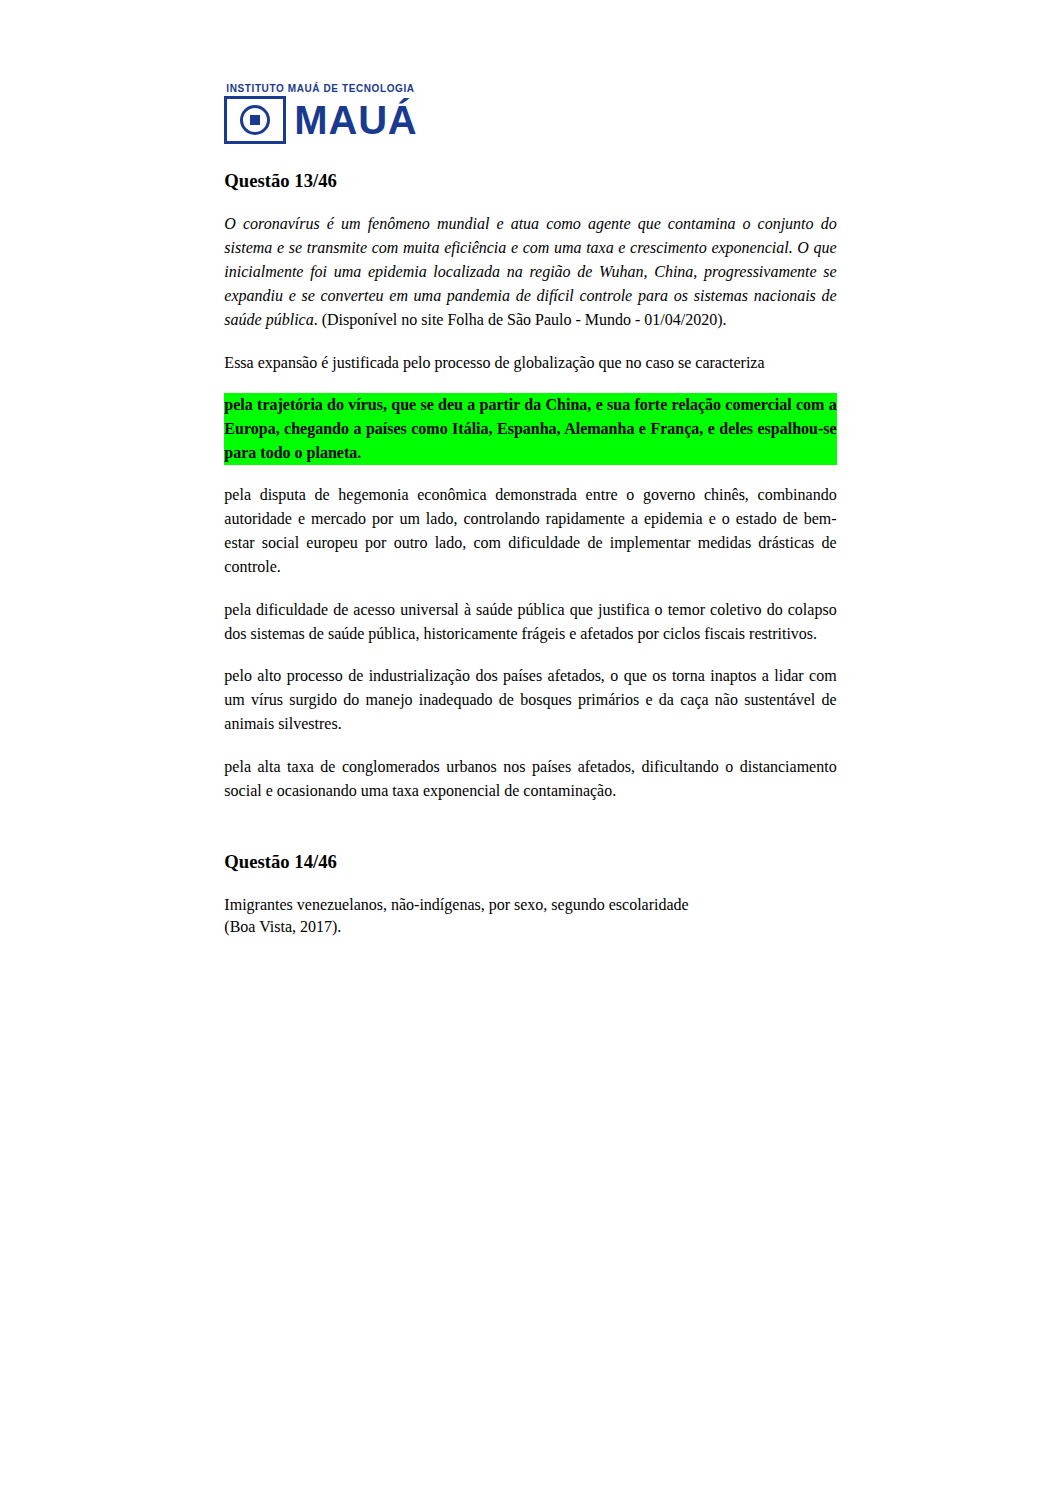INSTITUTO MAUÁ DE TECNOLOGIA
MAUÁ
Questão 13/46
O coronavírus é um fenômeno mundial e atua como agente que contamina o conjunto do sistema e se transmite com muita eficiência e com uma taxa e crescimento exponencial. O que inicialmente foi uma epidemia localizada na região de Wuhan, China, progressivamente se expandiu e se converteu em uma pandemia de difícil controle para os sistemas nacionais de saúde pública. (Disponível no site Folha de São Paulo - Mundo - 01/04/2020).
Essa expansão é justificada pelo processo de globalização que no caso se caracteriza
pela trajetória do vírus, que se deu a partir da China, e sua forte relação comercial com a Europa, chegando a países como Itália, Espanha, Alemanha e França, e deles espalhou-se para todo o planeta.
pela disputa de hegemonia econômica demonstrada entre o governo chinês, combinando autoridade e mercado por um lado, controlando rapidamente a epidemia e o estado de bem-estar social europeu por outro lado, com dificuldade de implementar medidas drásticas de controle.
pela dificuldade de acesso universal à saúde pública que justifica o temor coletivo do colapso dos sistemas de saúde pública, historicamente frágeis e afetados por ciclos fiscais restritivos.
pelo alto processo de industrialização dos países afetados, o que os torna inaptos a lidar com um vírus surgido do manejo inadequado de bosques primários e da caça não sustentável de animais silvestres.
pela alta taxa de conglomerados urbanos nos países afetados, dificultando o distanciamento social e ocasionando uma taxa exponencial de contaminação.
Questão 14/46
Imigrantes venezuelanos, não-indígenas, por sexo, segundo escolaridade
(Boa Vista, 2017).